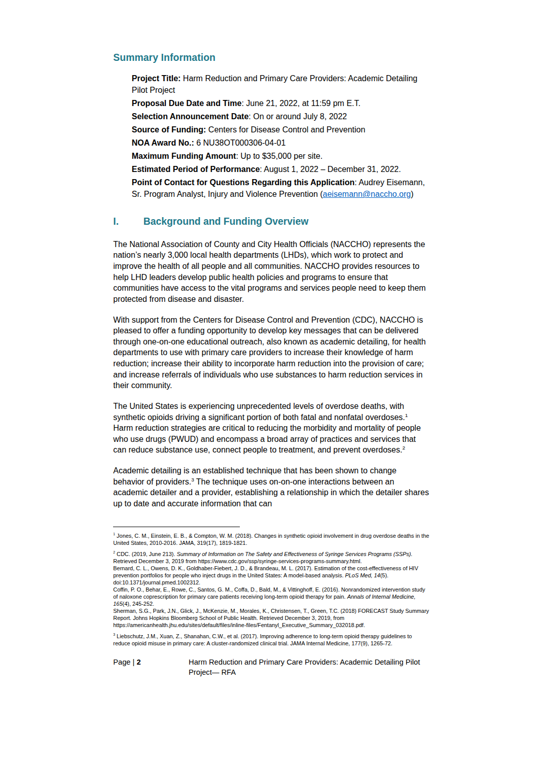Summary Information
Project Title: Harm Reduction and Primary Care Providers: Academic Detailing Pilot Project
Proposal Due Date and Time: June 21, 2022, at 11:59 pm E.T.
Selection Announcement Date: On or around July 8, 2022
Source of Funding: Centers for Disease Control and Prevention
NOA Award No.: 6 NU38OT000306-04-01
Maximum Funding Amount: Up to $35,000 per site.
Estimated Period of Performance: August 1, 2022 – December 31, 2022.
Point of Contact for Questions Regarding this Application: Audrey Eisemann, Sr. Program Analyst, Injury and Violence Prevention (aeisemann@naccho.org)
I. Background and Funding Overview
The National Association of County and City Health Officials (NACCHO) represents the nation’s nearly 3,000 local health departments (LHDs), which work to protect and improve the health of all people and all communities. NACCHO provides resources to help LHD leaders develop public health policies and programs to ensure that communities have access to the vital programs and services people need to keep them protected from disease and disaster.
With support from the Centers for Disease Control and Prevention (CDC), NACCHO is pleased to offer a funding opportunity to develop key messages that can be delivered through one-on-one educational outreach, also known as academic detailing, for health departments to use with primary care providers to increase their knowledge of harm reduction; increase their ability to incorporate harm reduction into the provision of care; and increase referrals of individuals who use substances to harm reduction services in their community.
The United States is experiencing unprecedented levels of overdose deaths, with synthetic opioids driving a significant portion of both fatal and nonfatal overdoses.1 Harm reduction strategies are critical to reducing the morbidity and mortality of people who use drugs (PWUD) and encompass a broad array of practices and services that can reduce substance use, connect people to treatment, and prevent overdoses.2
Academic detailing is an established technique that has been shown to change behavior of providers.3 The technique uses on-on-one interactions between an academic detailer and a provider, establishing a relationship in which the detailer shares up to date and accurate information that can
1 Jones, C. M., Einstein, E. B., & Compton, W. M. (2018). Changes in synthetic opioid involvement in drug overdose deaths in the United States, 2010-2016. JAMA, 319(17), 1819-1821.
2 CDC. (2019, June 213). Summary of Information on The Safety and Effectiveness of Syringe Services Programs (SSPs). Retrieved December 3, 2019 from https://www.cdc.gov/ssp/syringe-services-programs-summary.html.
Bernard, C. L., Owens, D. K., Goldhaber-Fiebert, J. D., & Brandeau, M. L. (2017). Estimation of the cost-effectiveness of HIV prevention portfolios for people who inject drugs in the United States: A model-based analysis. PLoS Med, 14(5). doi:10.1371/journal.pmed.1002312.
Coffin, P. O., Behar, E., Rowe, C., Santos, G. M., Coffa, D., Bald, M., & Vittinghoff, E. (2016). Nonrandomized intervention study of naloxone coprescription for primary care patients receiving long-term opioid therapy for pain. Annals of Internal Medicine, 165(4), 245-252.
Sherman, S.G., Park, J.N., Glick, J., McKenzie, M., Morales, K., Christensen, T., Green, T.C. (2018) FORECAST Study Summary Report. Johns Hopkins Bloomberg School of Public Health. Retrieved December 3, 2019, from https://americanhealth.jhu.edu/sites/default/files/inline-files/Fentanyl_Executive_Summary_032018.pdf.
3 Liebschutz, J.M., Xuan, Z., Shanahan, C.W., et al. (2017). Improving adherence to long-term opioid therapy guidelines to reduce opioid misuse in primary care: A cluster-randomized clinical trial. JAMA Internal Medicine, 177(9), 1265-72.
Page | 2
Harm Reduction and Primary Care Providers: Academic Detailing Pilot Project— RFA